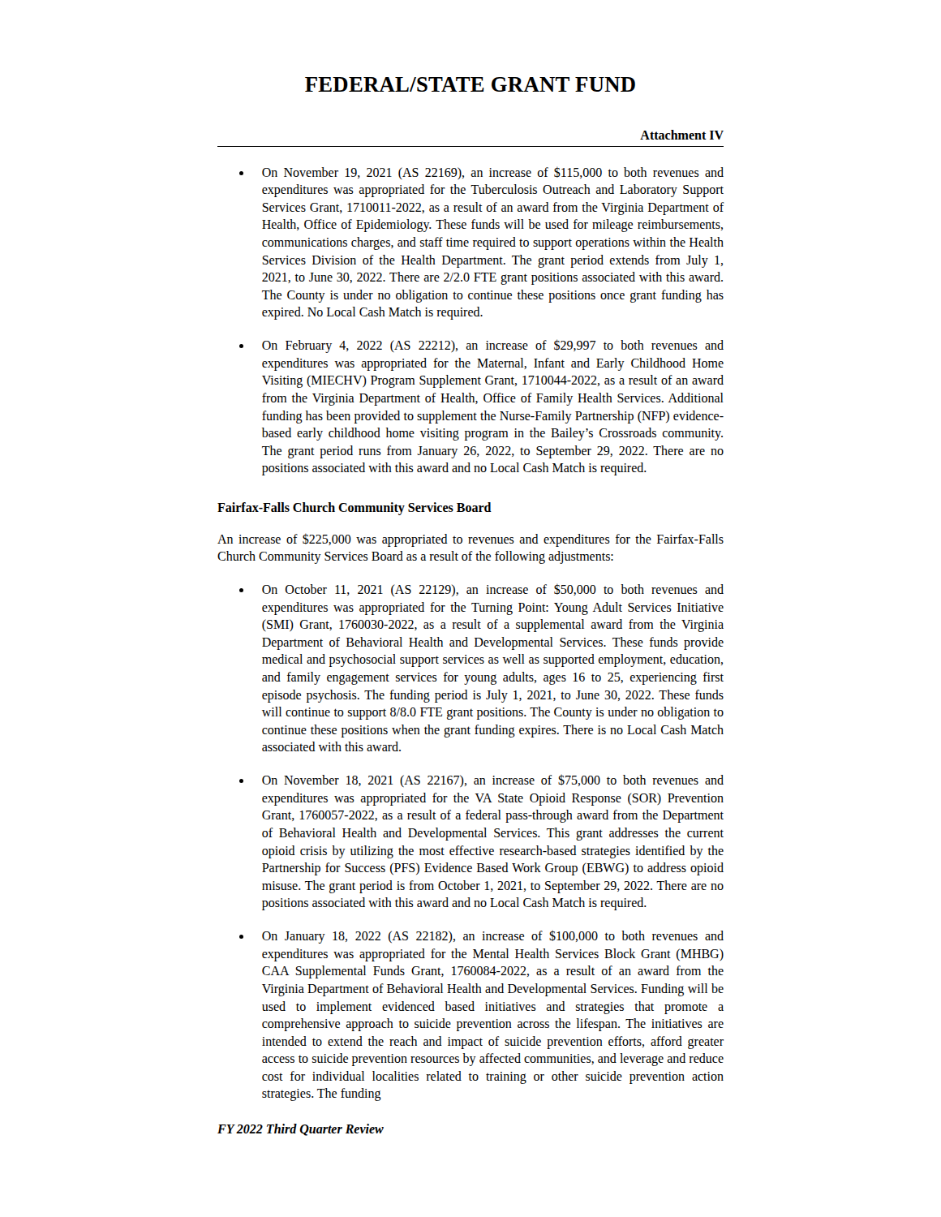FEDERAL/STATE GRANT FUND
Attachment IV
On November 19, 2021 (AS 22169), an increase of $115,000 to both revenues and expenditures was appropriated for the Tuberculosis Outreach and Laboratory Support Services Grant, 1710011-2022, as a result of an award from the Virginia Department of Health, Office of Epidemiology. These funds will be used for mileage reimbursements, communications charges, and staff time required to support operations within the Health Services Division of the Health Department. The grant period extends from July 1, 2021, to June 30, 2022. There are 2/2.0 FTE grant positions associated with this award. The County is under no obligation to continue these positions once grant funding has expired. No Local Cash Match is required.
On February 4, 2022 (AS 22212), an increase of $29,997 to both revenues and expenditures was appropriated for the Maternal, Infant and Early Childhood Home Visiting (MIECHV) Program Supplement Grant, 1710044-2022, as a result of an award from the Virginia Department of Health, Office of Family Health Services. Additional funding has been provided to supplement the Nurse-Family Partnership (NFP) evidence-based early childhood home visiting program in the Bailey’s Crossroads community. The grant period runs from January 26, 2022, to September 29, 2022. There are no positions associated with this award and no Local Cash Match is required.
Fairfax-Falls Church Community Services Board
An increase of $225,000 was appropriated to revenues and expenditures for the Fairfax-Falls Church Community Services Board as a result of the following adjustments:
On October 11, 2021 (AS 22129), an increase of $50,000 to both revenues and expenditures was appropriated for the Turning Point: Young Adult Services Initiative (SMI) Grant, 1760030-2022, as a result of a supplemental award from the Virginia Department of Behavioral Health and Developmental Services. These funds provide medical and psychosocial support services as well as supported employment, education, and family engagement services for young adults, ages 16 to 25, experiencing first episode psychosis. The funding period is July 1, 2021, to June 30, 2022. These funds will continue to support 8/8.0 FTE grant positions. The County is under no obligation to continue these positions when the grant funding expires. There is no Local Cash Match associated with this award.
On November 18, 2021 (AS 22167), an increase of $75,000 to both revenues and expenditures was appropriated for the VA State Opioid Response (SOR) Prevention Grant, 1760057-2022, as a result of a federal pass-through award from the Department of Behavioral Health and Developmental Services. This grant addresses the current opioid crisis by utilizing the most effective research-based strategies identified by the Partnership for Success (PFS) Evidence Based Work Group (EBWG) to address opioid misuse. The grant period is from October 1, 2021, to September 29, 2022. There are no positions associated with this award and no Local Cash Match is required.
On January 18, 2022 (AS 22182), an increase of $100,000 to both revenues and expenditures was appropriated for the Mental Health Services Block Grant (MHBG) CAA Supplemental Funds Grant, 1760084-2022, as a result of an award from the Virginia Department of Behavioral Health and Developmental Services. Funding will be used to implement evidenced based initiatives and strategies that promote a comprehensive approach to suicide prevention across the lifespan. The initiatives are intended to extend the reach and impact of suicide prevention efforts, afford greater access to suicide prevention resources by affected communities, and leverage and reduce cost for individual localities related to training or other suicide prevention action strategies. The funding
FY 2022 Third Quarter Review